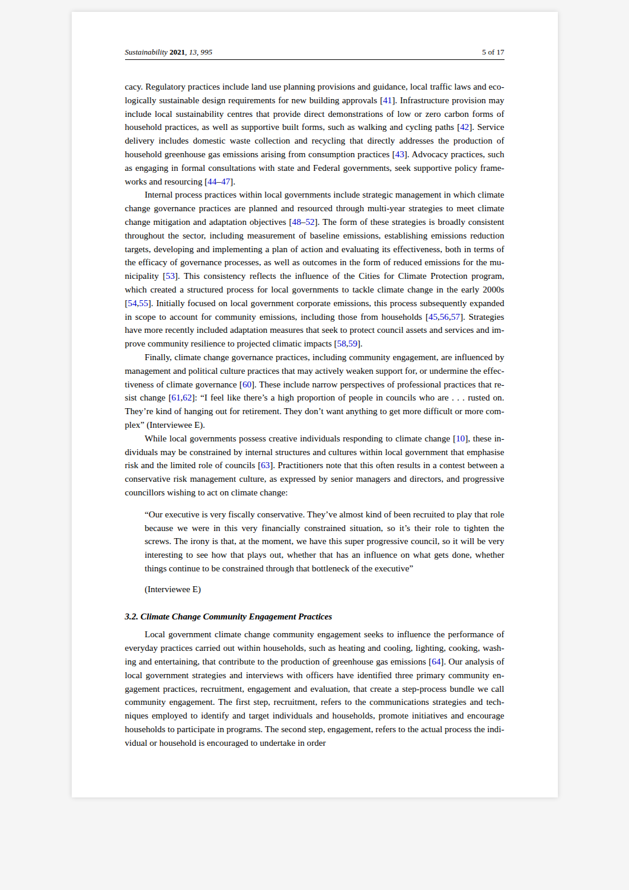Sustainability 2021, 13, 995
5 of 17
cacy. Regulatory practices include land use planning provisions and guidance, local traffic laws and ecologically sustainable design requirements for new building approvals [41]. Infrastructure provision may include local sustainability centres that provide direct demonstrations of low or zero carbon forms of household practices, as well as supportive built forms, such as walking and cycling paths [42]. Service delivery includes domestic waste collection and recycling that directly addresses the production of household greenhouse gas emissions arising from consumption practices [43]. Advocacy practices, such as engaging in formal consultations with state and Federal governments, seek supportive policy frameworks and resourcing [44–47].
Internal process practices within local governments include strategic management in which climate change governance practices are planned and resourced through multi-year strategies to meet climate change mitigation and adaptation objectives [48–52]. The form of these strategies is broadly consistent throughout the sector, including measurement of baseline emissions, establishing emissions reduction targets, developing and implementing a plan of action and evaluating its effectiveness, both in terms of the efficacy of governance processes, as well as outcomes in the form of reduced emissions for the municipality [53]. This consistency reflects the influence of the Cities for Climate Protection program, which created a structured process for local governments to tackle climate change in the early 2000s [54,55]. Initially focused on local government corporate emissions, this process subsequently expanded in scope to account for community emissions, including those from households [45,56,57]. Strategies have more recently included adaptation measures that seek to protect council assets and services and improve community resilience to projected climatic impacts [58,59].
Finally, climate change governance practices, including community engagement, are influenced by management and political culture practices that may actively weaken support for, or undermine the effectiveness of climate governance [60]. These include narrow perspectives of professional practices that resist change [61,62]: “I feel like there’s a high proportion of people in councils who are . . . rusted on. They’re kind of hanging out for retirement. They don’t want anything to get more difficult or more complex” (Interviewee E).
While local governments possess creative individuals responding to climate change [10], these individuals may be constrained by internal structures and cultures within local government that emphasise risk and the limited role of councils [63]. Practitioners note that this often results in a contest between a conservative risk management culture, as expressed by senior managers and directors, and progressive councillors wishing to act on climate change:
“Our executive is very fiscally conservative. They’ve almost kind of been recruited to play that role because we were in this very financially constrained situation, so it’s their role to tighten the screws. The irony is that, at the moment, we have this super progressive council, so it will be very interesting to see how that plays out, whether that has an influence on what gets done, whether things continue to be constrained through that bottleneck of the executive”
(Interviewee E)
3.2. Climate Change Community Engagement Practices
Local government climate change community engagement seeks to influence the performance of everyday practices carried out within households, such as heating and cooling, lighting, cooking, washing and entertaining, that contribute to the production of greenhouse gas emissions [64]. Our analysis of local government strategies and interviews with officers have identified three primary community engagement practices, recruitment, engagement and evaluation, that create a step-process bundle we call community engagement. The first step, recruitment, refers to the communications strategies and techniques employed to identify and target individuals and households, promote initiatives and encourage households to participate in programs. The second step, engagement, refers to the actual process the individual or household is encouraged to undertake in order